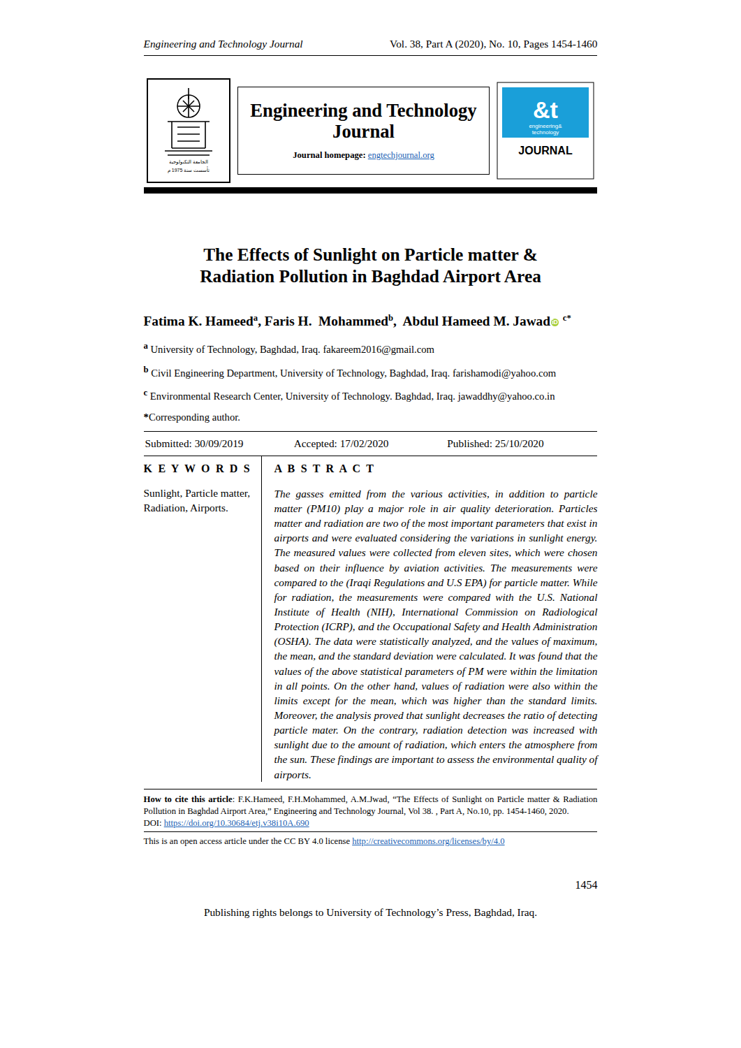Engineering and Technology Journal
Vol. 38, Part A (2020), No. 10, Pages 1454-1460
الجامعة التكنولوجية تأسست سنة 1975 م
Engineering and Technology Journal
Journal homepage: engtechjournal.org
&t engineering& technology JOURNAL
The Effects of Sunlight on Particle matter & Radiation Pollution in Baghdad Airport Area
Fatima K. Hameeda, Faris H. Mohammedb, Abdul Hameed M. Jawad c*
a University of Technology, Baghdad, Iraq. fakareem2016@gmail.com
b Civil Engineering Department, University of Technology, Baghdad, Iraq. farishamodi@yahoo.com
c Environmental Research Center, University of Technology. Baghdad, Iraq. jawaddhy@yahoo.co.in
*Corresponding author.
Submitted: 30/09/2019 Accepted: 17/02/2020 Published: 25/10/2020
K E Y W O R D S
Sunlight, Particle matter, Radiation, Airports.
A B S T R A C T
The gasses emitted from the various activities, in addition to particle matter (PM10) play a major role in air quality deterioration. Particles matter and radiation are two of the most important parameters that exist in airports and were evaluated considering the variations in sunlight energy. The measured values were collected from eleven sites, which were chosen based on their influence by aviation activities. The measurements were compared to the (Iraqi Regulations and U.S EPA) for particle matter. While for radiation, the measurements were compared with the U.S. National Institute of Health (NIH), International Commission on Radiological Protection (ICRP), and the Occupational Safety and Health Administration (OSHA). The data were statistically analyzed, and the values of maximum, the mean, and the standard deviation were calculated. It was found that the values of the above statistical parameters of PM were within the limitation in all points. On the other hand, values of radiation were also within the limits except for the mean, which was higher than the standard limits. Moreover, the analysis proved that sunlight decreases the ratio of detecting particle mater. On the contrary, radiation detection was increased with sunlight due to the amount of radiation, which enters the atmosphere from the sun. These findings are important to assess the environmental quality of airports.
How to cite this article: F.K.Hameed, F.H.Mohammed, A.M.Jwad, “The Effects of Sunlight on Particle matter & Radiation Pollution in Baghdad Airport Area,” Engineering and Technology Journal, Vol 38. , Part A, No.10, pp. 1454-1460, 2020.
DOI: https://doi.org/10.30684/etj.v38i10A.690
This is an open access article under the CC BY 4.0 license http://creativecommons.org/licenses/by/4.0
1454
Publishing rights belongs to University of Technology’s Press, Baghdad, Iraq.